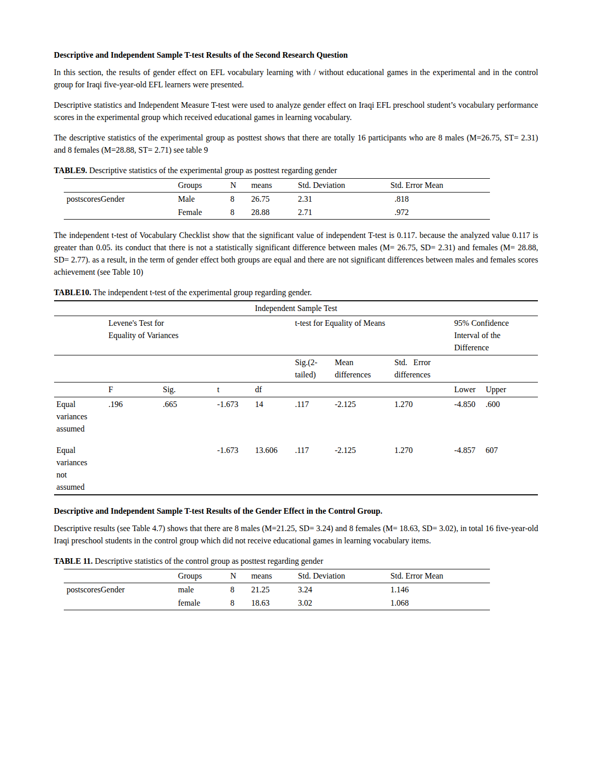Descriptive and Independent Sample T-test Results of the Second Research Question
In this section, the results of gender effect on EFL vocabulary learning with / without educational games in the experimental and in the control group for Iraqi five-year-old EFL learners were presented.
Descriptive statistics and Independent Measure T-test were used to analyze gender effect on Iraqi EFL preschool student’s vocabulary performance scores in the experimental group which received educational games in learning vocabulary.
The descriptive statistics of the experimental group as posttest shows that there are totally 16 participants who are 8 males (M=26.75, ST= 2.31) and 8 females (M=28.88, ST= 2.71) see table 9
TABLE9. Descriptive statistics of the experimental group as posttest regarding gender
| | Groups | N | means | Std. Deviation | Std. Error Mean |
| --- | --- | --- | --- | --- | --- |
| postscoresGender | Male | 8 | 26.75 | 2.31 | .818 |
| | Female | 8 | 28.88 | 2.71 | .972 |
The independent t-test of Vocabulary Checklist show that the significant value of independent T-test is 0.117. because the analyzed value 0.117 is greater than 0.05. its conduct that there is not a statistically significant difference between males (M= 26.75, SD= 2.31) and females (M= 28.88, SD= 2.77). as a result, in the term of gender effect both groups are equal and there are not significant differences between males and females scores achievement (see Table 10)
TABLE10. The independent t-test of the experimental group regarding gender.
| Independent Sample Test |
| --- |
| | Levene's Test for Equality of Variances | | t-test for Equality of Means | 95% Confidence Interval of the Difference |
| | | | | | Sig.(2- tailed) | Mean differences | Std. Error differences | |
| | F | Sig. | t | df | | | | Lower Upper |
| Equal variances assumed | .196 | .665 | -1.673 | 14 | .117 | -2.125 | 1.270 | -4.850 .600 |
| Equal variances not assumed | | | -1.673 | 13.606 | .117 | -2.125 | 1.270 | -4.857 607 |
Descriptive and Independent Sample T-test Results of the Gender Effect in the Control Group.
Descriptive results (see Table 4.7) shows that there are 8 males (M=21.25, SD= 3.24) and 8 females (M= 18.63, SD= 3.02), in total 16 five-year-old Iraqi preschool students in the control group which did not receive educational games in learning vocabulary items.
TABLE 11. Descriptive statistics of the control group as posttest regarding gender
| | Groups | N | means | Std. Deviation | Std. Error Mean |
| --- | --- | --- | --- | --- | --- |
| postscoresGender | male | 8 | 21.25 | 3.24 | 1.146 |
| | female | 8 | 18.63 | 3.02 | 1.068 |